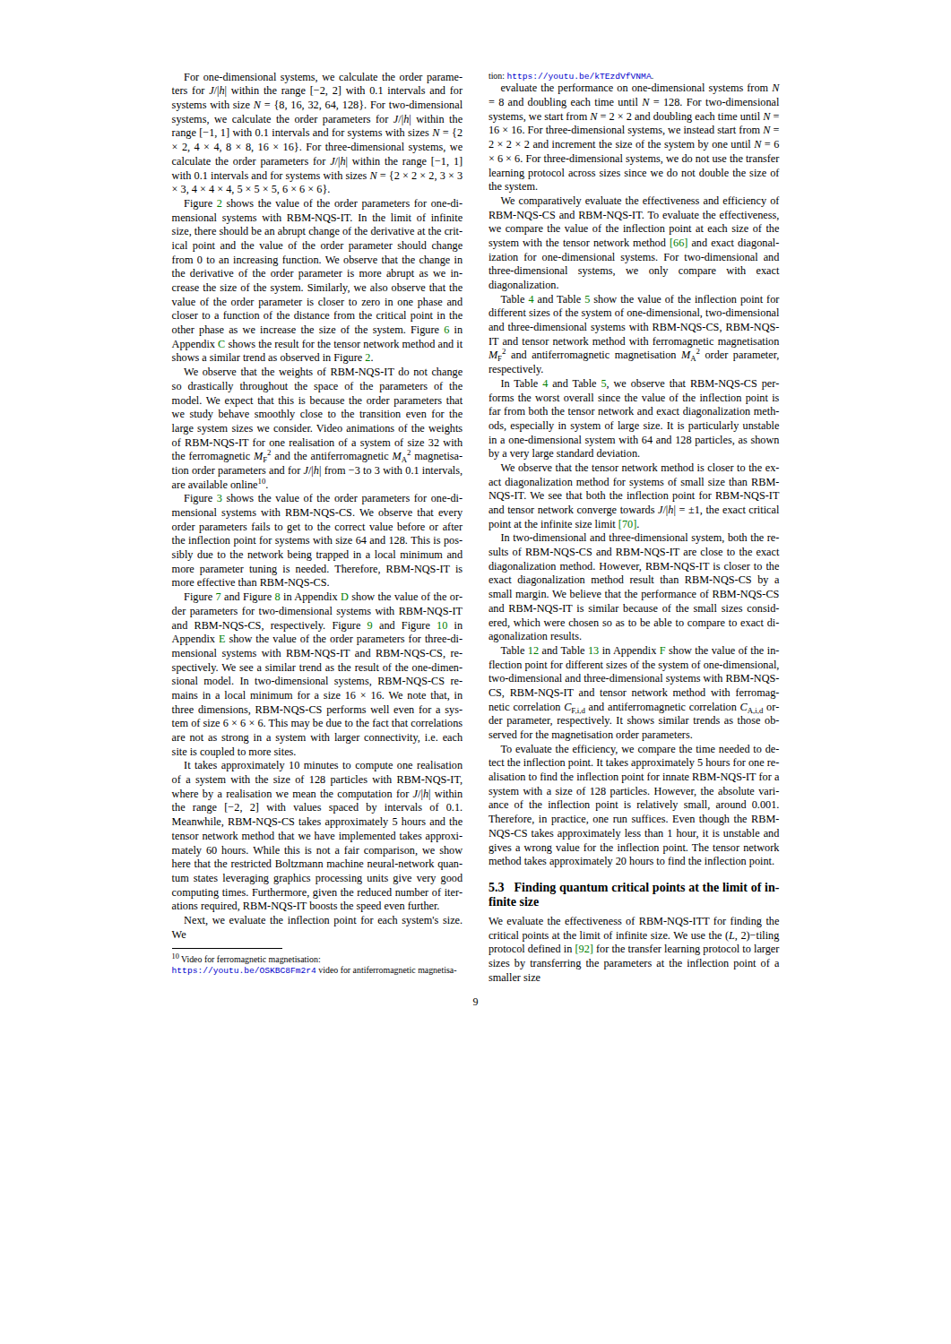For one-dimensional systems, we calculate the order parameters for J/|h| within the range [−2, 2] with 0.1 intervals and for systems with size N = {8, 16, 32, 64, 128}. For two-dimensional systems, we calculate the order parameters for J/|h| within the range [−1, 1] with 0.1 intervals and for systems with sizes N = {2 × 2, 4 × 4, 8 × 8, 16 × 16}. For three-dimensional systems, we calculate the order parameters for J/|h| within the range [−1, 1] with 0.1 intervals and for systems with sizes N = {2 × 2 × 2, 3 × 3 × 3, 4 × 4 × 4, 5 × 5 × 5, 6 × 6 × 6}.
Figure 2 shows the value of the order parameters for one-dimensional systems with RBM-NQS-IT. In the limit of infinite size, there should be an abrupt change of the derivative at the critical point and the value of the order parameter should change from 0 to an increasing function. We observe that the change in the derivative of the order parameter is more abrupt as we increase the size of the system. Similarly, we also observe that the value of the order parameter is closer to zero in one phase and closer to a function of the distance from the critical point in the other phase as we increase the size of the system. Figure 6 in Appendix C shows the result for the tensor network method and it shows a similar trend as observed in Figure 2.
We observe that the weights of RBM-NQS-IT do not change so drastically throughout the space of the parameters of the model. We expect that this is because the order parameters that we study behave smoothly close to the transition even for the large system sizes we consider. Video animations of the weights of RBM-NQS-IT for one realisation of a system of size 32 with the ferromagnetic MF2 and the antiferromagnetic MA2 magnetisation order parameters and for J/|h| from −3 to 3 with 0.1 intervals, are available online10.
Figure 3 shows the value of the order parameters for one-dimensional systems with RBM-NQS-CS. We observe that every order parameters fails to get to the correct value before or after the inflection point for systems with size 64 and 128. This is possibly due to the network being trapped in a local minimum and more parameter tuning is needed. Therefore, RBM-NQS-IT is more effective than RBM-NQS-CS.
Figure 7 and Figure 8 in Appendix D show the value of the order parameters for two-dimensional systems with RBM-NQS-IT and RBM-NQS-CS, respectively. Figure 9 and Figure 10 in Appendix E show the value of the order parameters for three-dimensional systems with RBM-NQS-IT and RBM-NQS-CS, respectively. We see a similar trend as the result of the one-dimensional model. In two-dimensional systems, RBM-NQS-CS remains in a local minimum for a size 16 × 16. We note that, in three dimensions, RBM-NQS-CS performs well even for a system of size 6 × 6 × 6. This may be due to the fact that correlations are not as strong in a system with larger connectivity, i.e. each site is coupled to more sites.
It takes approximately 10 minutes to compute one realisation of a system with the size of 128 particles with RBM-NQS-IT, where by a realisation we mean the computation for J/|h| within the range [−2, 2] with values spaced by intervals of 0.1. Meanwhile, RBM-NQS-CS takes approximately 5 hours and the tensor network method that we have implemented takes approximately 60 hours. While this is not a fair comparison, we show here that the restricted Boltzmann machine neural-network quantum states leveraging graphics processing units give very good computing times. Furthermore, given the reduced number of iterations required, RBM-NQS-IT boosts the speed even further.
Next, we evaluate the inflection point for each system's size. We
10 Video for ferromagnetic magnetisation: https://youtu.be/OSKBC8Fm2r4 video for antiferromagnetic magnetisation: https://youtu.be/kTEzdVfVNMA.
evaluate the performance on one-dimensional systems from N = 8 and doubling each time until N = 128. For two-dimensional systems, we start from N = 2 × 2 and doubling each time until N = 16 × 16. For three-dimensional systems, we instead start from N = 2 × 2 × 2 and increment the size of the system by one until N = 6 × 6 × 6. For three-dimensional systems, we do not use the transfer learning protocol across sizes since we do not double the size of the system.
We comparatively evaluate the effectiveness and efficiency of RBM-NQS-CS and RBM-NQS-IT. To evaluate the effectiveness, we compare the value of the inflection point at each size of the system with the tensor network method [66] and exact diagonalization for one-dimensional systems. For two-dimensional and three-dimensional systems, we only compare with exact diagonalization.
Table 4 and Table 5 show the value of the inflection point for different sizes of the system of one-dimensional, two-dimensional and three-dimensional systems with RBM-NQS-CS, RBM-NQS-IT and tensor network method with ferromagnetic magnetisation MF2 and antiferromagnetic magnetisation MA2 order parameter, respectively.
In Table 4 and Table 5, we observe that RBM-NQS-CS performs the worst overall since the value of the inflection point is far from both the tensor network and exact diagonalization methods, especially in system of large size. It is particularly unstable in a one-dimensional system with 64 and 128 particles, as shown by a very large standard deviation.
We observe that the tensor network method is closer to the exact diagonalization method for systems of small size than RBM-NQS-IT. We see that both the inflection point for RBM-NQS-IT and tensor network converge towards J/|h| = ±1, the exact critical point at the infinite size limit [70].
In two-dimensional and three-dimensional system, both the results of RBM-NQS-CS and RBM-NQS-IT are close to the exact diagonalization method. However, RBM-NQS-IT is closer to the exact diagonalization method result than RBM-NQS-CS by a small margin. We believe that the performance of RBM-NQS-CS and RBM-NQS-IT is similar because of the small sizes considered, which were chosen so as to be able to compare to exact diagonalization results.
Table 12 and Table 13 in Appendix F show the value of the inflection point for different sizes of the system of one-dimensional, two-dimensional and three-dimensional systems with RBM-NQS-CS, RBM-NQS-IT and tensor network method with ferromagnetic correlation CF,i,d and antiferromagnetic correlation CA,i,d order parameter, respectively. It shows similar trends as those observed for the magnetisation order parameters.
To evaluate the efficiency, we compare the time needed to detect the inflection point. It takes approximately 5 hours for one realisation to find the inflection point for innate RBM-NQS-IT for a system with a size of 128 particles. However, the absolute variance of the inflection point is relatively small, around 0.001. Therefore, in practice, one run suffices. Even though the RBM-NQS-CS takes approximately less than 1 hour, it is unstable and gives a wrong value for the inflection point. The tensor network method takes approximately 20 hours to find the inflection point.
5.3 Finding quantum critical points at the limit of infinite size
We evaluate the effectiveness of RBM-NQS-ITT for finding the critical points at the limit of infinite size. We use the (L, 2)−tiling protocol defined in [92] for the transfer learning protocol to larger sizes by transferring the parameters at the inflection point of a smaller size
9